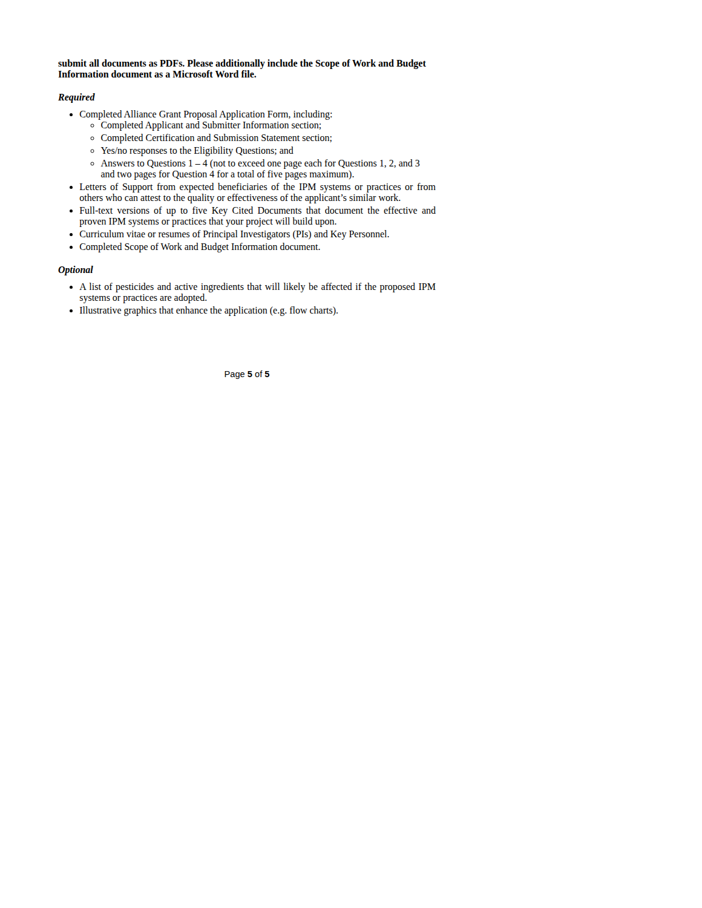submit all documents as PDFs. Please additionally include the Scope of Work and Budget Information document as a Microsoft Word file.
Required
Completed Alliance Grant Proposal Application Form, including:
Completed Applicant and Submitter Information section;
Completed Certification and Submission Statement section;
Yes/no responses to the Eligibility Questions; and
Answers to Questions 1 – 4 (not to exceed one page each for Questions 1, 2, and 3 and two pages for Question 4 for a total of five pages maximum).
Letters of Support from expected beneficiaries of the IPM systems or practices or from others who can attest to the quality or effectiveness of the applicant’s similar work.
Full-text versions of up to five Key Cited Documents that document the effective and proven IPM systems or practices that your project will build upon.
Curriculum vitae or resumes of Principal Investigators (PIs) and Key Personnel.
Completed Scope of Work and Budget Information document.
Optional
A list of pesticides and active ingredients that will likely be affected if the proposed IPM systems or practices are adopted.
Illustrative graphics that enhance the application (e.g. flow charts).
Page 5 of 5